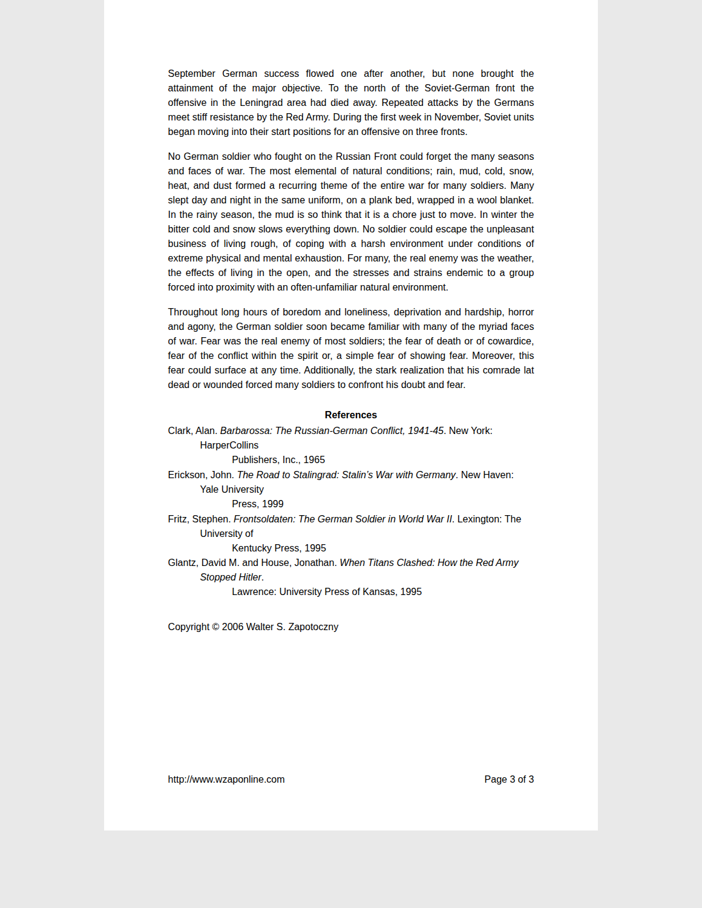September German success flowed one after another, but none brought the attainment of the major objective. To the north of the Soviet-German front the offensive in the Leningrad area had died away. Repeated attacks by the Germans meet stiff resistance by the Red Army. During the first week in November, Soviet units began moving into their start positions for an offensive on three fronts.
No German soldier who fought on the Russian Front could forget the many seasons and faces of war. The most elemental of natural conditions; rain, mud, cold, snow, heat, and dust formed a recurring theme of the entire war for many soldiers. Many slept day and night in the same uniform, on a plank bed, wrapped in a wool blanket. In the rainy season, the mud is so think that it is a chore just to move. In winter the bitter cold and snow slows everything down. No soldier could escape the unpleasant business of living rough, of coping with a harsh environment under conditions of extreme physical and mental exhaustion. For many, the real enemy was the weather, the effects of living in the open, and the stresses and strains endemic to a group forced into proximity with an often-unfamiliar natural environment.
Throughout long hours of boredom and loneliness, deprivation and hardship, horror and agony, the German soldier soon became familiar with many of the myriad faces of war. Fear was the real enemy of most soldiers; the fear of death or of cowardice, fear of the conflict within the spirit or, a simple fear of showing fear. Moreover, this fear could surface at any time. Additionally, the stark realization that his comrade lat dead or wounded forced many soldiers to confront his doubt and fear.
References
Clark, Alan. Barbarossa: The Russian-German Conflict, 1941-45. New York: HarperCollinsPublishers, Inc., 1965
Erickson, John. The Road to Stalingrad: Stalin’s War with Germany. New Haven: Yale UniversityPress, 1999
Fritz, Stephen. Frontsoldaten: The German Soldier in World War II. Lexington: The University ofKentucky Press, 1995
Glantz, David M. and House, Jonathan. When Titans Clashed: How the Red Army Stopped Hitler.Lawrence: University Press of Kansas, 1995
Copyright © 2006 Walter S. Zapotoczny
http://www.wzaponline.com Page 3 of 3